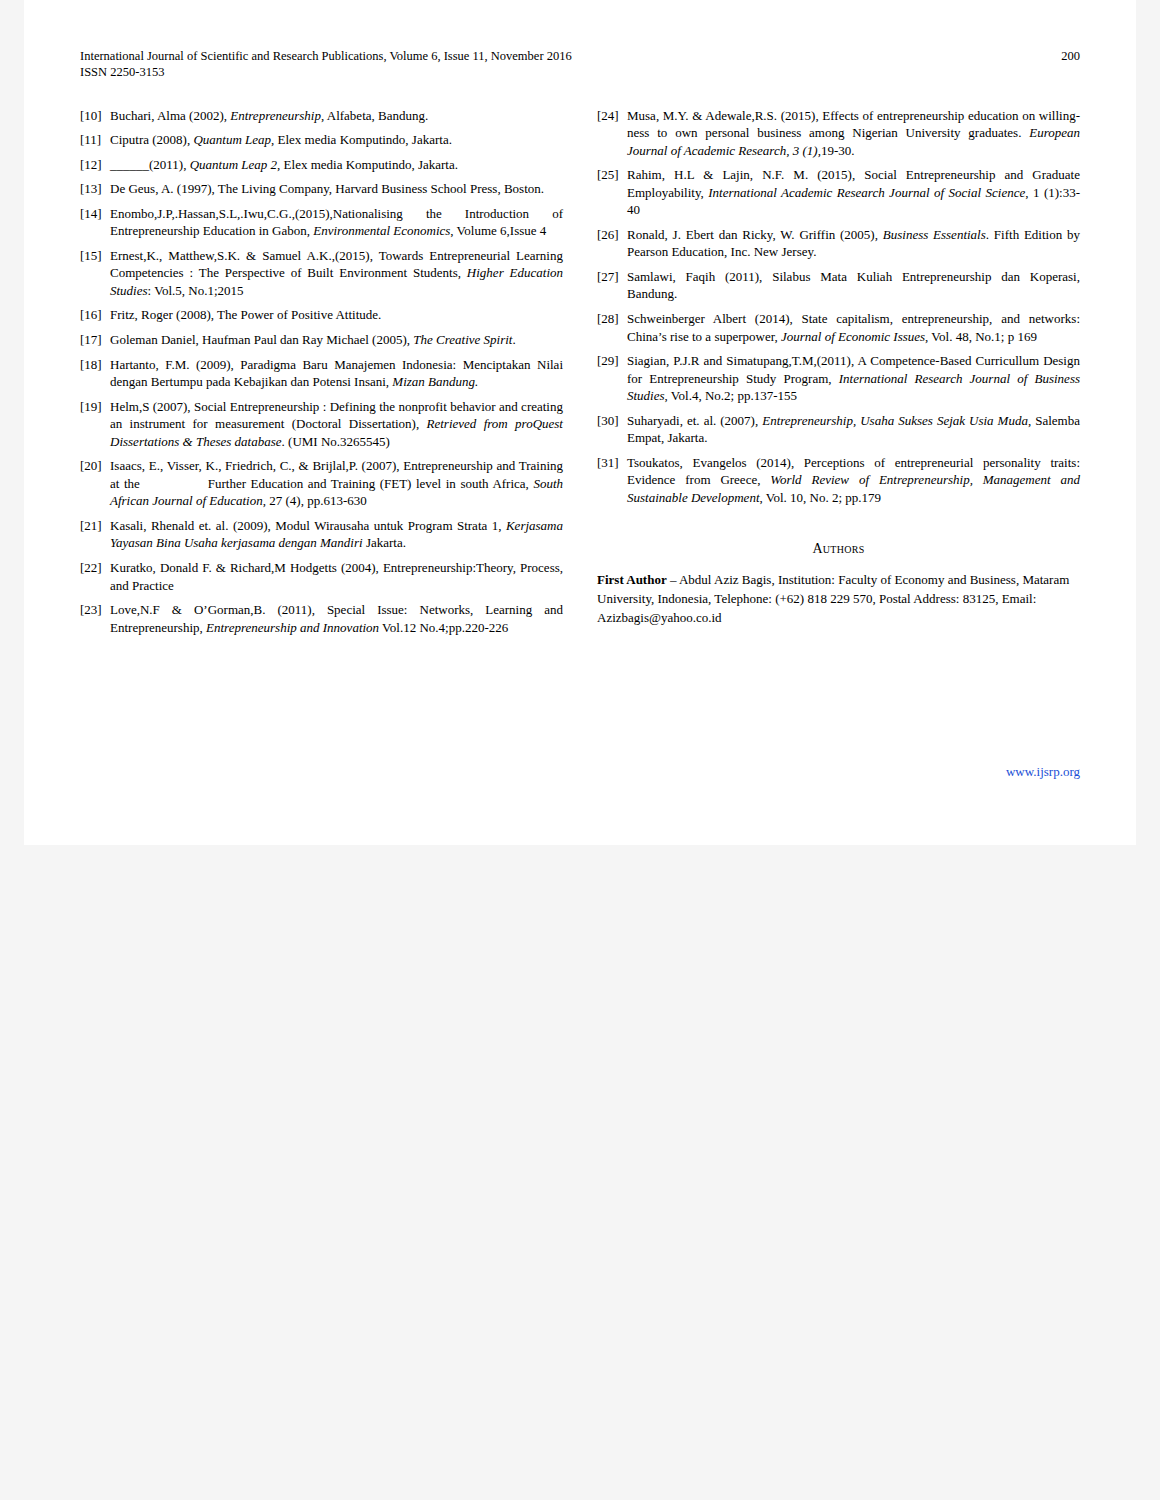International Journal of Scientific and Research Publications, Volume 6, Issue 11, November 2016 200
ISSN 2250-3153
[10] Buchari, Alma (2002), Entrepreneurship, Alfabeta, Bandung.
[11] Ciputra (2008), Quantum Leap, Elex media Komputindo, Jakarta.
[12]______(2011), Quantum Leap 2, Elex media Komputindo, Jakarta.
[13] De Geus, A. (1997), The Living Company, Harvard Business School Press, Boston.
[14] Enombo,J.P,.Hassan,S.L,.Iwu,C.G.,(2015),Nationalising the Introduction of Entrepreneurship Education in Gabon, Environmental Economics, Volume 6,Issue 4
[15] Ernest,K., Matthew,S.K. & Samuel A.K.,(2015), Towards Entrepreneurial Learning Competencies : The Perspective of Built Environment Students, Higher Education Studies: Vol.5, No.1;2015
[16] Fritz, Roger (2008), The Power of Positive Attitude.
[17] Goleman Daniel, Haufman Paul dan Ray Michael (2005), The Creative Spirit.
[18] Hartanto, F.M. (2009), Paradigma Baru Manajemen Indonesia: Menciptakan Nilai dengan Bertumpu pada Kebajikan dan Potensi Insani, Mizan Bandung.
[19] Helm,S (2007), Social Entrepreneurship : Defining the nonprofit behavior and creating an instrument for measurement (Doctoral Dissertation), Retrieved from proQuest Dissertations & Theses database. (UMI No.3265545)
[20] Isaacs, E., Visser, K., Friedrich, C., & Brijlal,P. (2007), Entrepreneurship and Training at the Further Education and Training (FET) level in south Africa, South African Journal of Education, 27 (4), pp.613-630
[21] Kasali, Rhenald et. al. (2009), Modul Wirausaha untuk Program Strata 1, Kerjasama Yayasan Bina Usaha kerjasama dengan Mandiri Jakarta.
[22] Kuratko, Donald F. & Richard,M Hodgetts (2004), Entrepreneurship:Theory, Process, and Practice
[23] Love,N.F & O’Gorman,B. (2011), Special Issue: Networks, Learning and Entrepreneurship, Entrepreneurship and Innovation Vol.12 No.4;pp.220-226
[24] Musa, M.Y. & Adewale,R.S. (2015), Effects of entrepreneurship education on willingness to own personal business among Nigerian University graduates. European Journal of Academic Research, 3 (1),19-30.
[25] Rahim, H.L & Lajin, N.F. M. (2015), Social Entrepreneurship and Graduate Employability, International Academic Research Journal of Social Science, 1 (1):33-40
[26] Ronald, J. Ebert dan Ricky, W. Griffin (2005), Business Essentials. Fifth Edition by Pearson Education, Inc. New Jersey.
[27] Samlawi, Faqih (2011), Silabus Mata Kuliah Entrepreneurship dan Koperasi, Bandung.
[28] Schweinberger Albert (2014), State capitalism, entrepreneurship, and networks: China’s rise to a superpower, Journal of Economic Issues, Vol. 48, No.1; p 169
[29] Siagian, P.J.R and Simatupang,T.M,(2011), A Competence-Based Curricullum Design for Entrepreneurship Study Program, International Research Journal of Business Studies, Vol.4, No.2; pp.137-155
[30] Suharyadi, et. al. (2007), Entrepreneurship, Usaha Sukses Sejak Usia Muda, Salemba Empat, Jakarta.
[31] Tsoukatos, Evangelos (2014), Perceptions of entrepreneurial personality traits: Evidence from Greece, World Review of Entrepreneurship, Management and Sustainable Development, Vol. 10, No. 2; pp.179
Authors
First Author – Abdul Aziz Bagis, Institution: Faculty of Economy and Business, Mataram University, Indonesia, Telephone: (+62) 818 229 570, Postal Address: 83125, Email: Azizbagis@yahoo.co.id
www.ijsrp.org